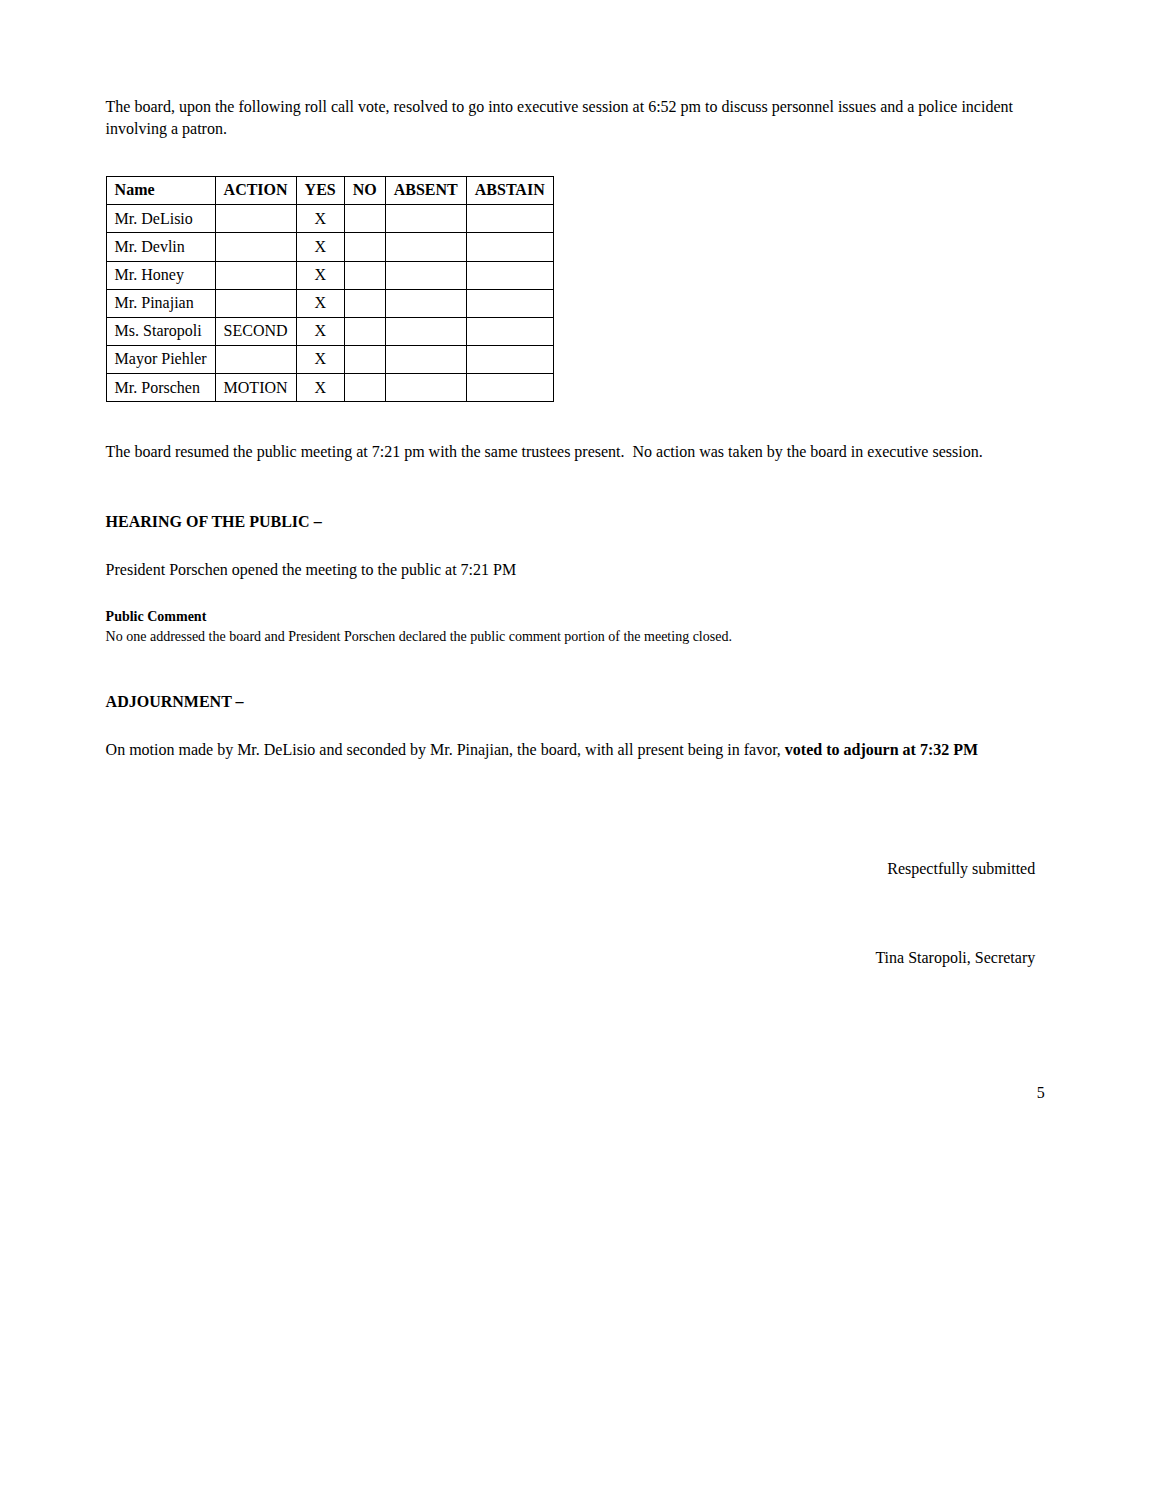The board, upon the following roll call vote, resolved to go into executive session at 6:52 pm to discuss personnel issues and a police incident involving a patron.
| Name | ACTION | YES | NO | ABSENT | ABSTAIN |
| --- | --- | --- | --- | --- | --- |
| Mr. DeLisio | | X | | | |
| Mr. Devlin | | X | | | |
| Mr. Honey | | X | | | |
| Mr. Pinajian | | X | | | |
| Ms. Staropoli | SECOND | X | | | |
| Mayor Piehler | | X | | | |
| Mr. Porschen | MOTION | X | | | |
The board resumed the public meeting at 7:21 pm with the same trustees present. No action was taken by the board in executive session.
HEARING OF THE PUBLIC –
President Porschen opened the meeting to the public at 7:21 PM
Public Comment
No one addressed the board and President Porschen declared the public comment portion of the meeting closed.
ADJOURNMENT –
On motion made by Mr. DeLisio and seconded by Mr. Pinajian, the board, with all present being in favor, voted to adjourn at 7:32 PM
Respectfully submitted
Tina Staropoli, Secretary
5